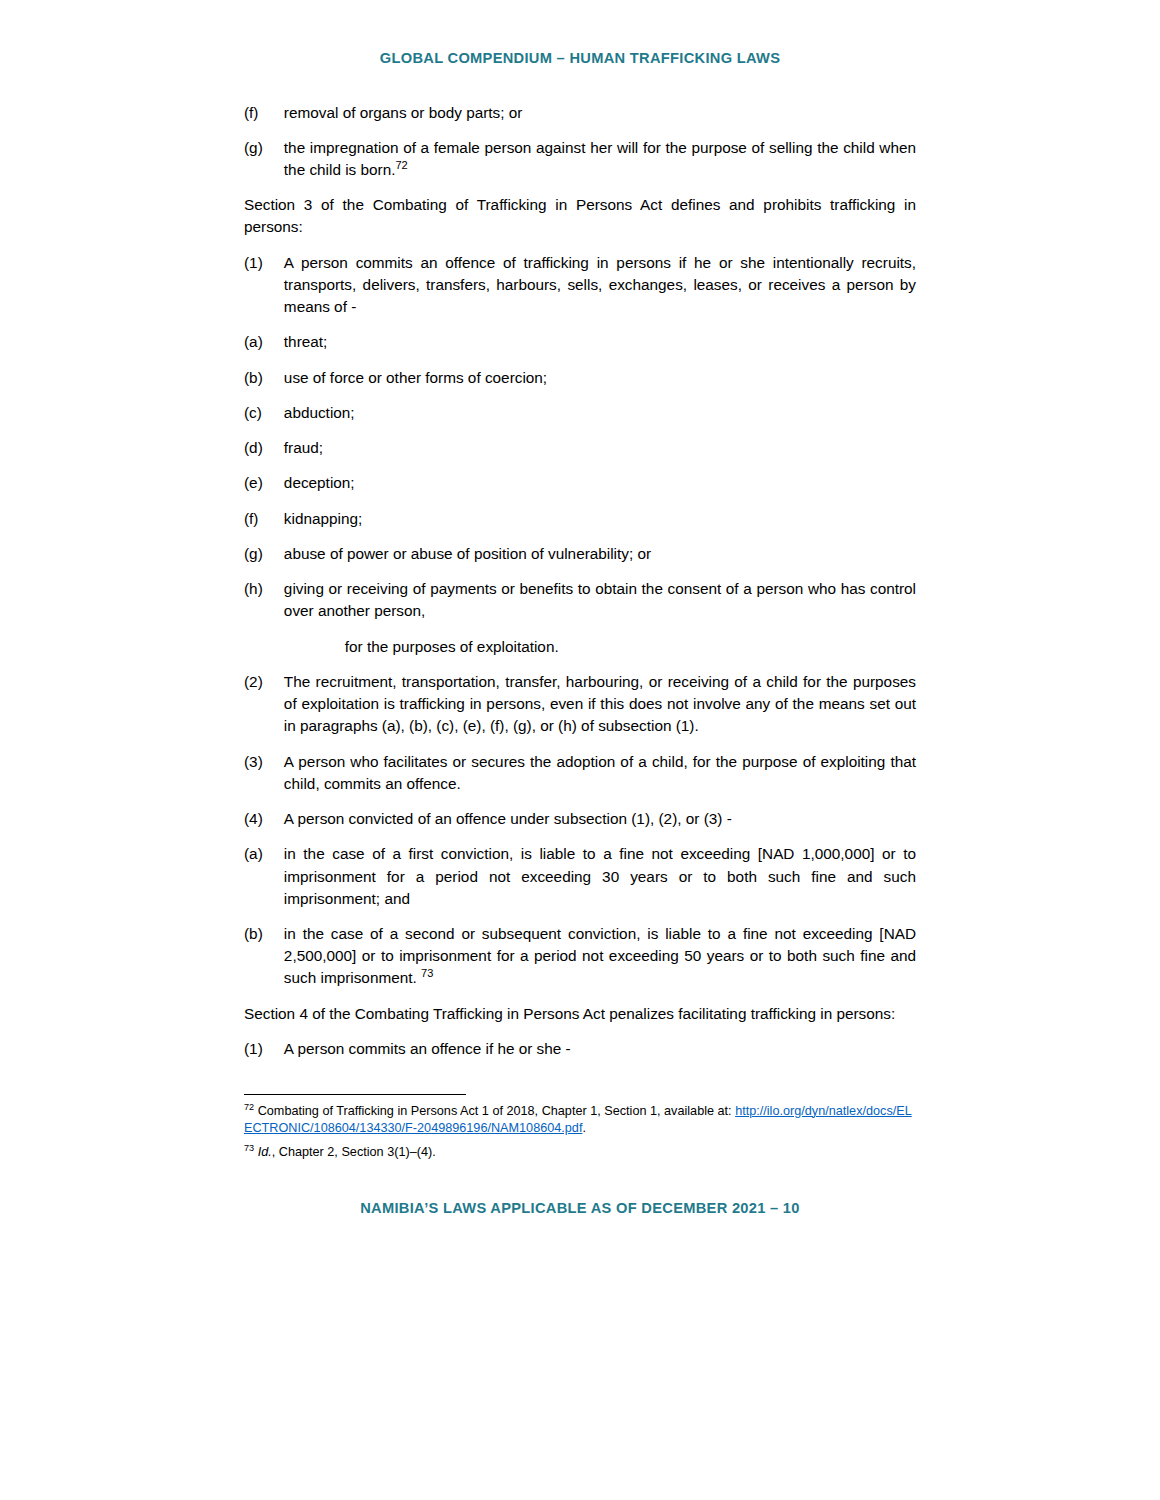GLOBAL COMPENDIUM – HUMAN TRAFFICKING LAWS
| (f) | removal of organs or body parts; or |
| (g) | the impregnation of a female person against her will for the purpose of selling the child when the child is born. 72 |
Section 3 of the Combating of Trafficking in Persons Act defines and prohibits trafficking in persons:
| (1) | A person commits an offence of trafficking in persons if he or she intentionally recruits, transports, delivers, transfers, harbours, sells, exchanges, leases, or receives a person by means of - |
| (a) | threat; |
| (b) | use of force or other forms of coercion; |
| (c) | abduction; |
| (d) | fraud; |
| (e) | deception; |
| (f) | kidnapping; |
| (g) | abuse of power or abuse of position of vulnerability; or |
| (h) | giving or receiving of payments or benefits to obtain the consent of a person who has control over another person, |
for the purposes of exploitation.
| (2) | The recruitment, transportation, transfer, harbouring, or receiving of a child for the purposes of exploitation is trafficking in persons, even if this does not involve any of the means set out in paragraphs (a), (b), (c), (e), (f), (g), or (h) of subsection (1). |
| (3) | A person who facilitates or secures the adoption of a child, for the purpose of exploiting that child, commits an offence. |
| (4) | A person convicted of an offence under subsection (1), (2), or (3) - |
| (a) | in the case of a first conviction, is liable to a fine not exceeding [NAD 1,000,000] or to imprisonment for a period not exceeding 30 years or to both such fine and such imprisonment; and |
| (b) | in the case of a second or subsequent conviction, is liable to a fine not exceeding [NAD 2,500,000] or to imprisonment for a period not exceeding 50 years or to both such fine and such imprisonment. 73 |
Section 4 of the Combating Trafficking in Persons Act penalizes facilitating trafficking in persons:
| (1) | A person commits an offence if he or she - |
72 Combating of Trafficking in Persons Act 1 of 2018, Chapter 1, Section 1, available at: http://ilo.org/dyn/natlex/docs/ELECTRONIC/108604/134330/F-2049896196/NAM108604.pdf.
73 Id., Chapter 2, Section 3(1)–(4).
NAMIBIA’S LAWS APPLICABLE AS OF DECEMBER 2021 – 10